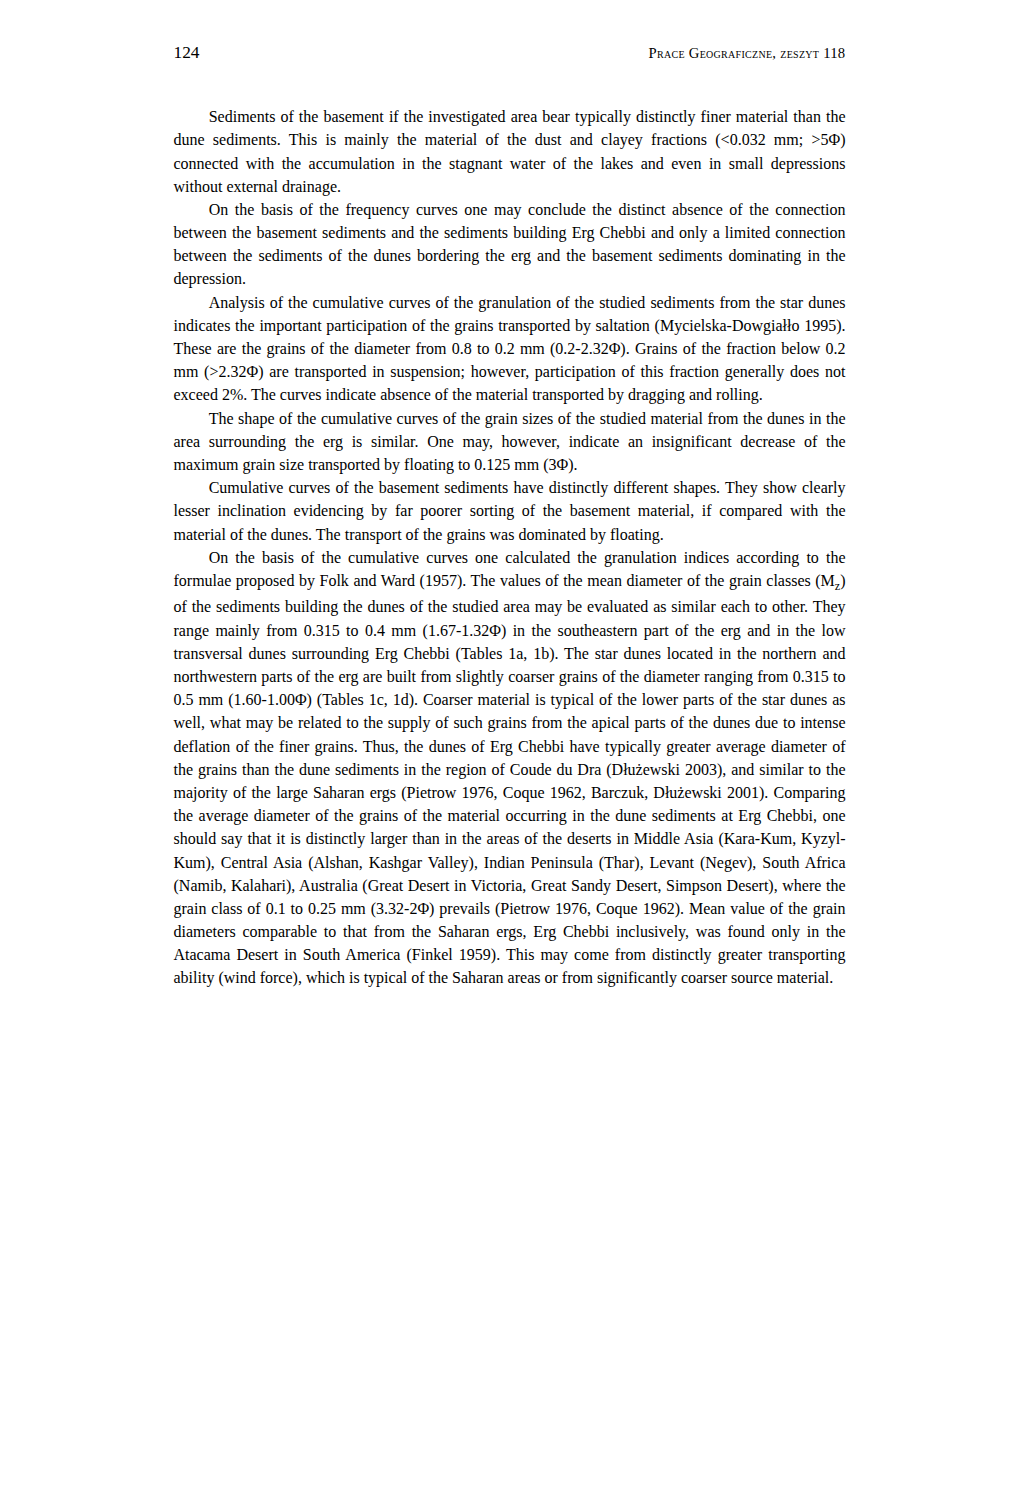124 Prace Geograficzne, zeszyt 118
Sediments of the basement if the investigated area bear typically distinctly finer material than the dune sediments. This is mainly the material of the dust and clayey fractions (<0.032 mm; >5Φ) connected with the accumulation in the stagnant water of the lakes and even in small depressions without external drainage.
On the basis of the frequency curves one may conclude the distinct absence of the connection between the basement sediments and the sediments building Erg Chebbi and only a limited connection between the sediments of the dunes bordering the erg and the basement sediments dominating in the depression.
Analysis of the cumulative curves of the granulation of the studied sediments from the star dunes indicates the important participation of the grains transported by saltation (Mycielska-Dowgiałło 1995). These are the grains of the diameter from 0.8 to 0.2 mm (0.2-2.32Φ). Grains of the fraction below 0.2 mm (>2.32Φ) are transported in suspension; however, participation of this fraction generally does not exceed 2%. The curves indicate absence of the material transported by dragging and rolling.
The shape of the cumulative curves of the grain sizes of the studied material from the dunes in the area surrounding the erg is similar. One may, however, indicate an insignificant decrease of the maximum grain size transported by floating to 0.125 mm (3Φ).
Cumulative curves of the basement sediments have distinctly different shapes. They show clearly lesser inclination evidencing by far poorer sorting of the basement material, if compared with the material of the dunes. The transport of the grains was dominated by floating.
On the basis of the cumulative curves one calculated the granulation indices according to the formulae proposed by Folk and Ward (1957). The values of the mean diameter of the grain classes (Mz) of the sediments building the dunes of the studied area may be evaluated as similar each to other. They range mainly from 0.315 to 0.4 mm (1.67-1.32Φ) in the southeastern part of the erg and in the low transversal dunes surrounding Erg Chebbi (Tables 1a, 1b). The star dunes located in the northern and northwestern parts of the erg are built from slightly coarser grains of the diameter ranging from 0.315 to 0.5 mm (1.60-1.00Φ) (Tables 1c, 1d). Coarser material is typical of the lower parts of the star dunes as well, what may be related to the supply of such grains from the apical parts of the dunes due to intense deflation of the finer grains. Thus, the dunes of Erg Chebbi have typically greater average diameter of the grains than the dune sediments in the region of Coude du Dra (Dłużewski 2003), and similar to the majority of the large Saharan ergs (Pietrow 1976, Coque 1962, Barczuk, Dłużewski 2001). Comparing the average diameter of the grains of the material occurring in the dune sediments at Erg Chebbi, one should say that it is distinctly larger than in the areas of the deserts in Middle Asia (Kara-Kum, Kyzyl-Kum), Central Asia (Alshan, Kashgar Valley), Indian Peninsula (Thar), Levant (Negev), South Africa (Namib, Kalahari), Australia (Great Desert in Victoria, Great Sandy Desert, Simpson Desert), where the grain class of 0.1 to 0.25 mm (3.32-2Φ) prevails (Pietrow 1976, Coque 1962). Mean value of the grain diameters comparable to that from the Saharan ergs, Erg Chebbi inclusively, was found only in the Atacama Desert in South America (Finkel 1959). This may come from distinctly greater transporting ability (wind force), which is typical of the Saharan areas or from significantly coarser source material.